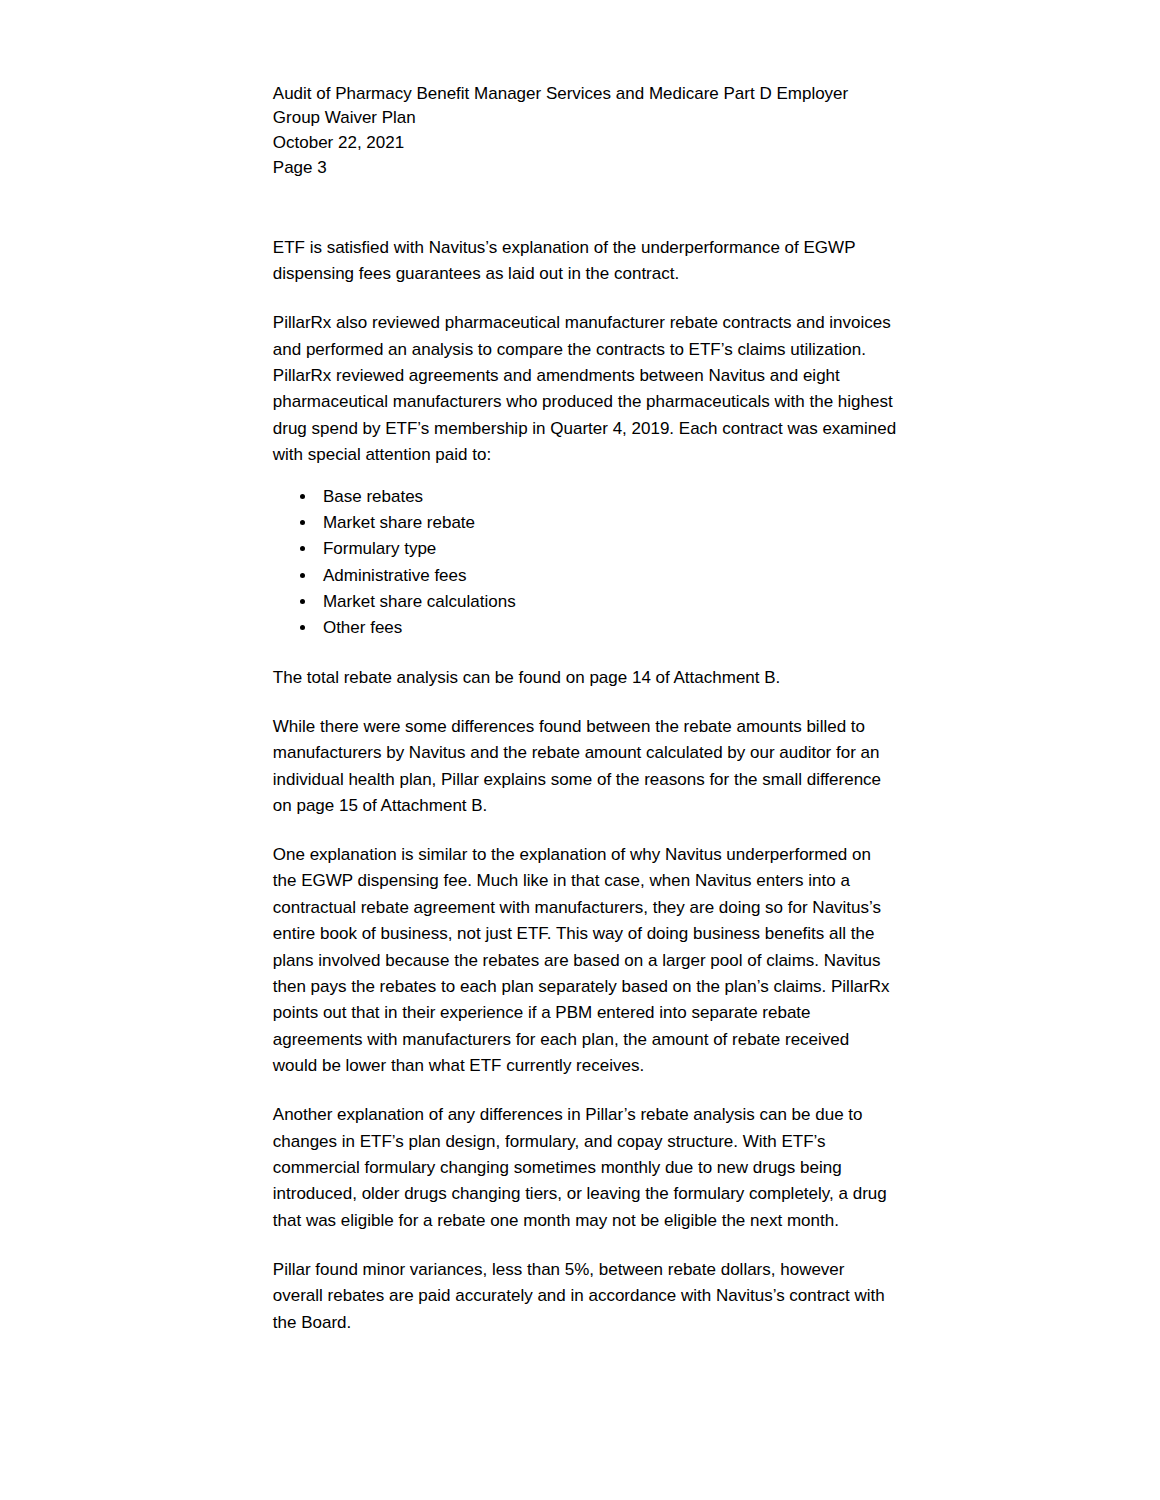Audit of Pharmacy Benefit Manager Services and Medicare Part D Employer Group Waiver Plan
October 22, 2021
Page 3
ETF is satisfied with Navitus’s explanation of the underperformance of EGWP dispensing fees guarantees as laid out in the contract.
PillarRx also reviewed pharmaceutical manufacturer rebate contracts and invoices and performed an analysis to compare the contracts to ETF’s claims utilization. PillarRx reviewed agreements and amendments between Navitus and eight pharmaceutical manufacturers who produced the pharmaceuticals with the highest drug spend by ETF’s membership in Quarter 4, 2019. Each contract was examined with special attention paid to:
Base rebates
Market share rebate
Formulary type
Administrative fees
Market share calculations
Other fees
The total rebate analysis can be found on page 14 of Attachment B.
While there were some differences found between the rebate amounts billed to manufacturers by Navitus and the rebate amount calculated by our auditor for an individual health plan, Pillar explains some of the reasons for the small difference on page 15 of Attachment B.
One explanation is similar to the explanation of why Navitus underperformed on the EGWP dispensing fee. Much like in that case, when Navitus enters into a contractual rebate agreement with manufacturers, they are doing so for Navitus’s entire book of business, not just ETF. This way of doing business benefits all the plans involved because the rebates are based on a larger pool of claims. Navitus then pays the rebates to each plan separately based on the plan’s claims. PillarRx points out that in their experience if a PBM entered into separate rebate agreements with manufacturers for each plan, the amount of rebate received would be lower than what ETF currently receives.
Another explanation of any differences in Pillar’s rebate analysis can be due to changes in ETF’s plan design, formulary, and copay structure. With ETF’s commercial formulary changing sometimes monthly due to new drugs being introduced, older drugs changing tiers, or leaving the formulary completely, a drug that was eligible for a rebate one month may not be eligible the next month.
Pillar found minor variances, less than 5%, between rebate dollars, however overall rebates are paid accurately and in accordance with Navitus’s contract with the Board.